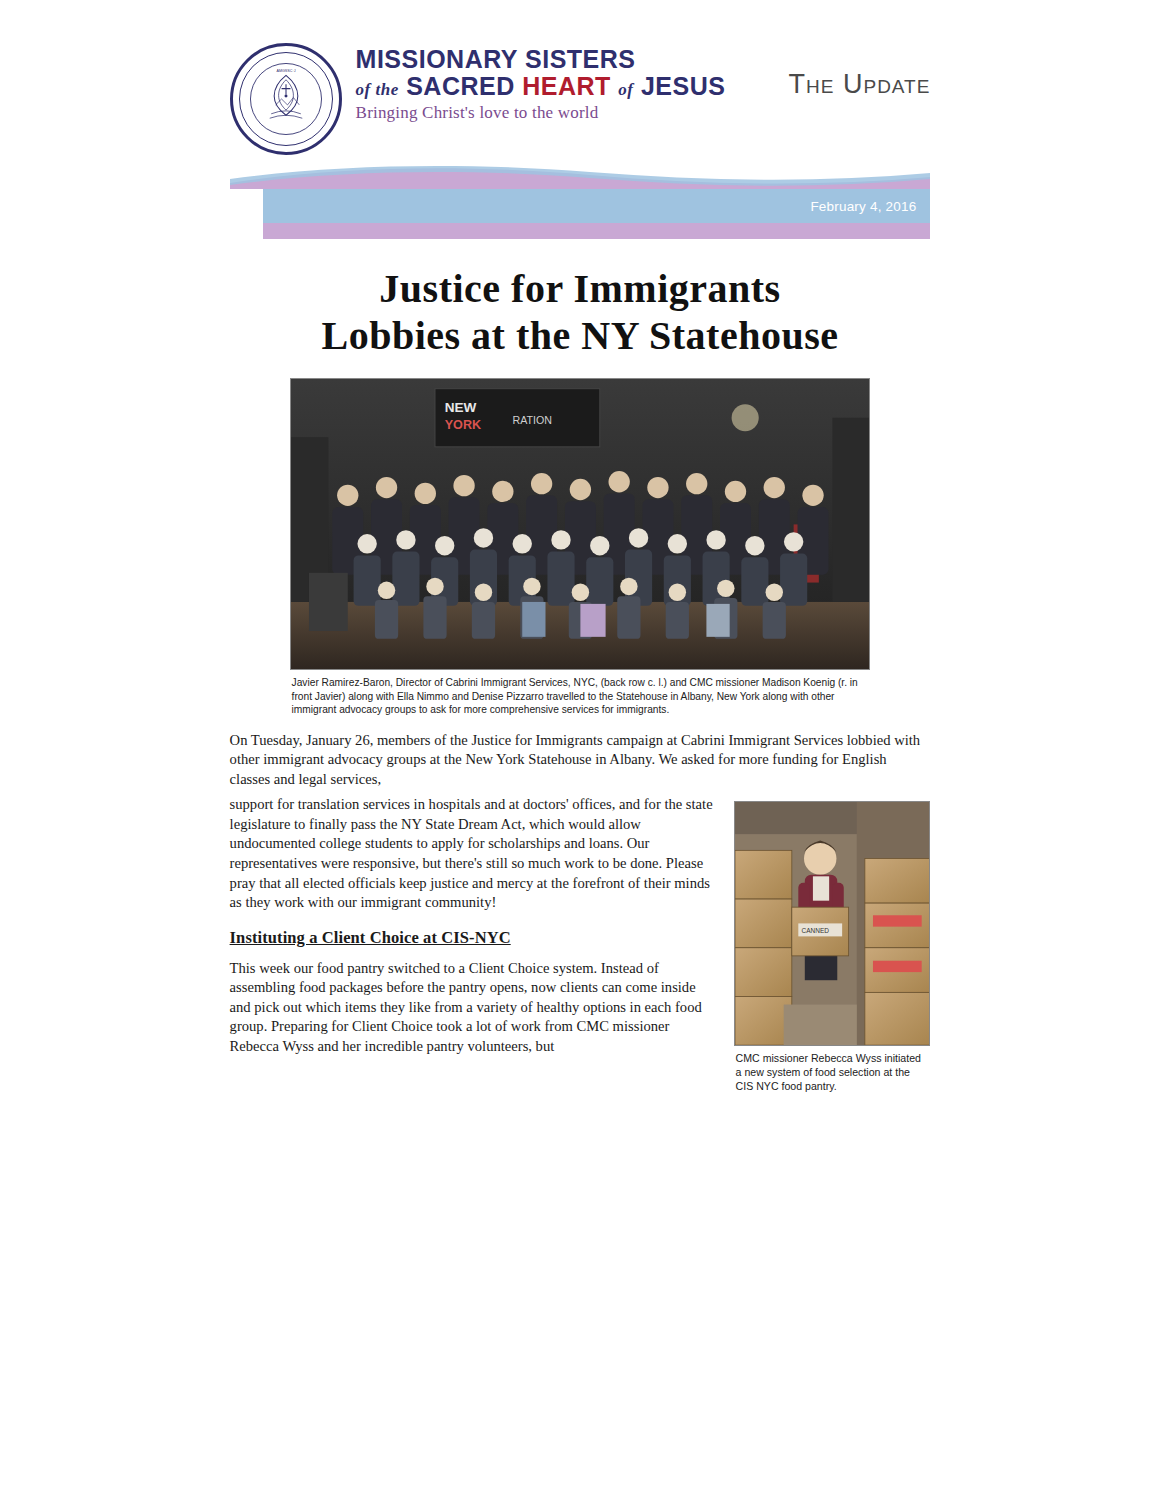AMGSSC·J
Missionary Sisters
of the Sacred Heart of Jesus
Bringing Christ's love to the world
The Update
February 4, 2016
Justice for Immigrants
Lobbies at the NY Statehouse
NEW YORK RATION
Javier Ramirez-Baron, Director of Cabrini Immigrant Services, NYC, (back row c. l.) and CMC missioner Madison Koenig (r. in front Javier) along with Ella Nimmo and Denise Pizzarro travelled to the Statehouse in Albany, New York along with other immigrant advocacy groups to ask for more comprehensive services for immigrants.
On Tuesday, January 26, members of the Justice for Immigrants campaign at Cabrini Immigrant Services lobbied with other immigrant advocacy groups at the New York Statehouse in Albany. We asked for more funding for English classes and legal services,
CANNED
CMC missioner Rebecca Wyss initiated a new system of food selection at the CIS NYC food pantry.
support for translation services in hospitals and at doctors' offices, and for the state legislature to finally pass the NY State Dream Act, which would allow undocumented college students to apply for scholarships and loans. Our representatives were responsive, but there's still so much work to be done. Please pray that all elected officials keep justice and mercy at the forefront of their minds as they work with our immigrant community!
Instituting a Client Choice at CIS-NYC
This week our food pantry switched to a Client Choice system. Instead of assembling food packages before the pantry opens, now clients can come inside and pick out which items they like from a variety of healthy options in each food group. Preparing for Client Choice took a lot of work from CMC missioner Rebecca Wyss and her incredible pantry volunteers, but